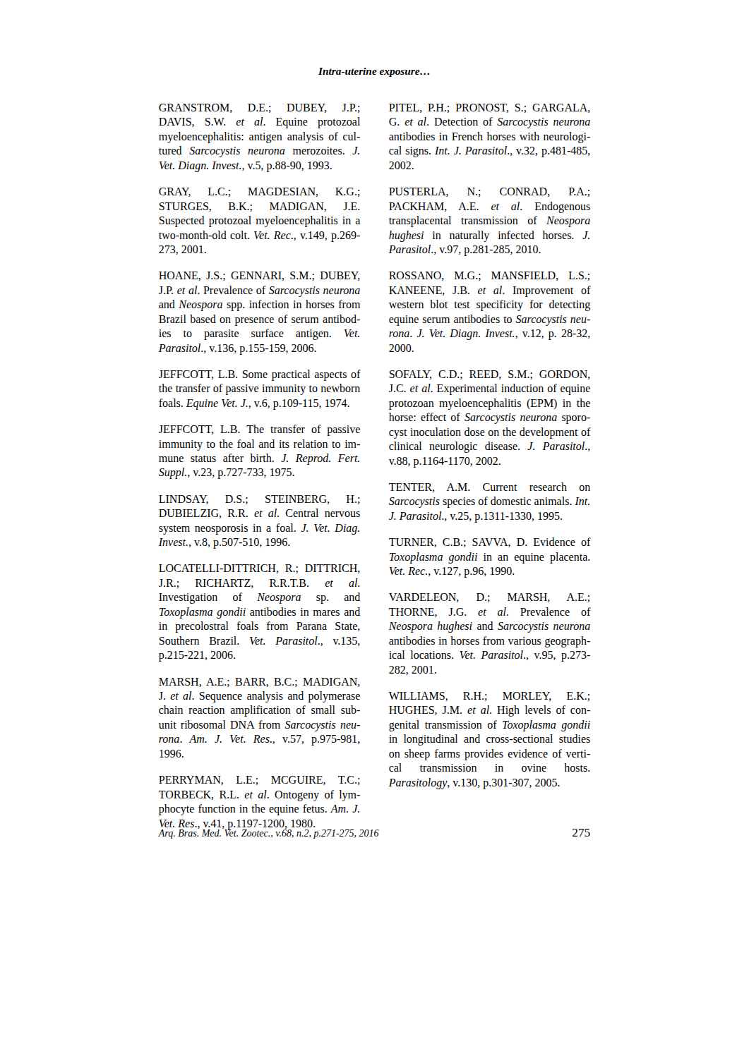Intra-uterine exposure…
GRANSTROM, D.E.; DUBEY, J.P.; DAVIS, S.W. et al. Equine protozoal myeloencephalitis: antigen analysis of cultured Sarcocystis neurona merozoites. J. Vet. Diagn. Invest., v.5, p.88-90, 1993.
GRAY, L.C.; MAGDESIAN, K.G.; STURGES, B.K.; MADIGAN, J.E. Suspected protozoal myeloencephalitis in a two-month-old colt. Vet. Rec., v.149, p.269-273, 2001.
HOANE, J.S.; GENNARI, S.M.; DUBEY, J.P. et al. Prevalence of Sarcocystis neurona and Neospora spp. infection in horses from Brazil based on presence of serum antibodies to parasite surface antigen. Vet. Parasitol., v.136, p.155-159, 2006.
JEFFCOTT, L.B. Some practical aspects of the transfer of passive immunity to newborn foals. Equine Vet. J., v.6, p.109-115, 1974.
JEFFCOTT, L.B. The transfer of passive immunity to the foal and its relation to immune status after birth. J. Reprod. Fert. Suppl., v.23, p.727-733, 1975.
LINDSAY, D.S.; STEINBERG, H.; DUBIELZIG, R.R. et al. Central nervous system neosporosis in a foal. J. Vet. Diag. Invest., v.8, p.507-510, 1996.
LOCATELLI-DITTRICH, R.; DITTRICH, J.R.; RICHARTZ, R.R.T.B. et al. Investigation of Neospora sp. and Toxoplasma gondii antibodies in mares and in precolostral foals from Parana State, Southern Brazil. Vet. Parasitol., v.135, p.215-221, 2006.
MARSH, A.E.; BARR, B.C.; MADIGAN, J. et al. Sequence analysis and polymerase chain reaction amplification of small subunit ribosomal DNA from Sarcocystis neurona. Am. J. Vet. Res., v.57, p.975-981, 1996.
PERRYMAN, L.E.; MCGUIRE, T.C.; TORBECK, R.L. et al. Ontogeny of lymphocyte function in the equine fetus. Am. J. Vet. Res., v.41, p.1197-1200, 1980.
PITEL, P.H.; PRONOST, S.; GARGALA, G. et al. Detection of Sarcocystis neurona antibodies in French horses with neurological signs. Int. J. Parasitol., v.32, p.481-485, 2002.
PUSTERLA, N.; CONRAD, P.A.; PACKHAM, A.E. et al. Endogenous transplacental transmission of Neospora hughesi in naturally infected horses. J. Parasitol., v.97, p.281-285, 2010.
ROSSANO, M.G.; MANSFIELD, L.S.; KANEENE, J.B. et al. Improvement of western blot test specificity for detecting equine serum antibodies to Sarcocystis neurona. J. Vet. Diagn. Invest., v.12, p. 28-32, 2000.
SOFALY, C.D.; REED, S.M.; GORDON, J.C. et al. Experimental induction of equine protozoan myeloencephalitis (EPM) in the horse: effect of Sarcocystis neurona sporocyst inoculation dose on the development of clinical neurologic disease. J. Parasitol., v.88, p.1164-1170, 2002.
TENTER, A.M. Current research on Sarcocystis species of domestic animals. Int. J. Parasitol., v.25, p.1311-1330, 1995.
TURNER, C.B.; SAVVA, D. Evidence of Toxoplasma gondii in an equine placenta. Vet. Rec., v.127, p.96, 1990.
VARDELEON, D.; MARSH, A.E.; THORNE, J.G. et al. Prevalence of Neospora hughesi and Sarcocystis neurona antibodies in horses from various geographical locations. Vet. Parasitol., v.95, p.273-282, 2001.
WILLIAMS, R.H.; MORLEY, E.K.; HUGHES, J.M. et al. High levels of congenital transmission of Toxoplasma gondii in longitudinal and cross-sectional studies on sheep farms provides evidence of vertical transmission in ovine hosts. Parasitology, v.130, p.301-307, 2005.
Arq. Bras. Med. Vet. Zootec., v.68, n.2, p.271-275, 2016 275